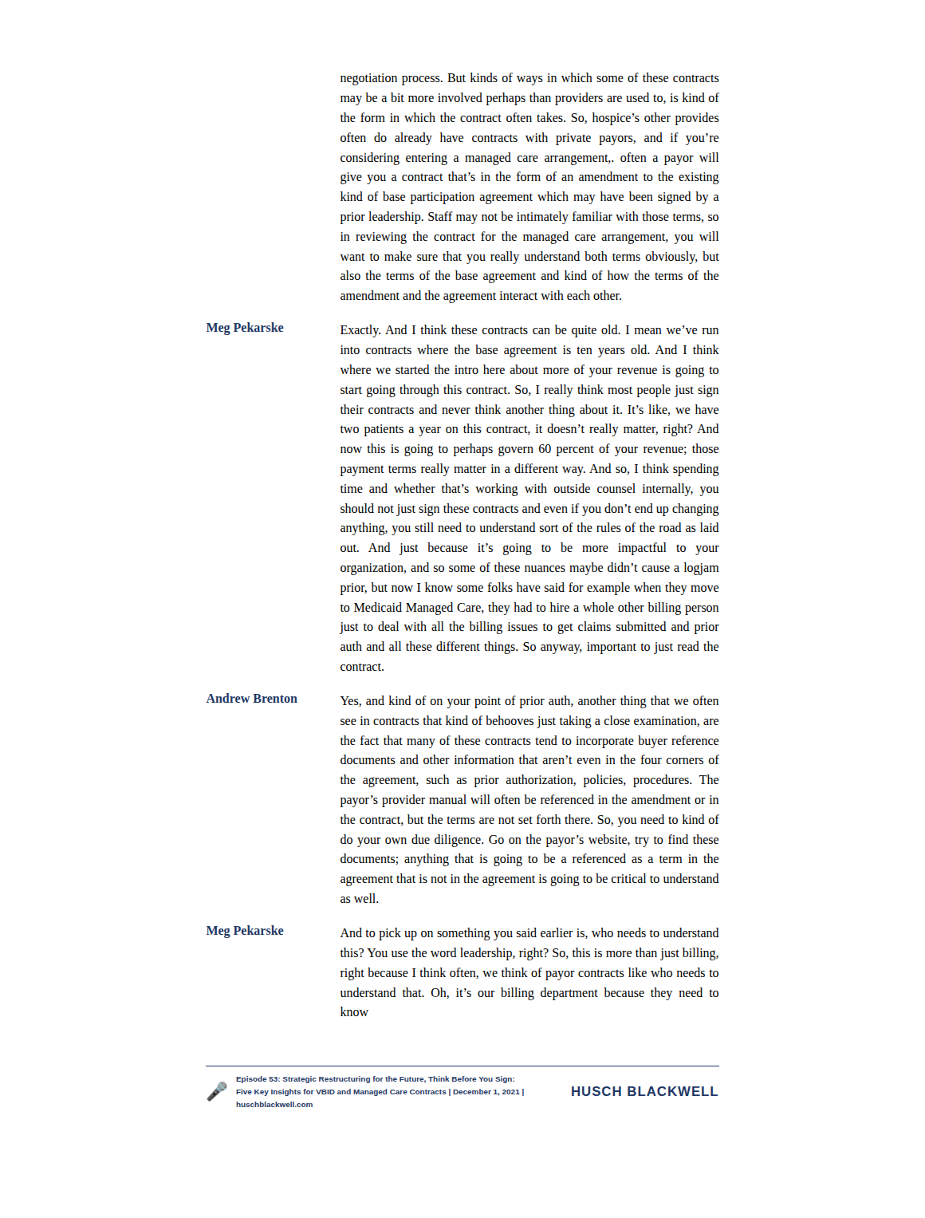| | negotiation process. But kinds of ways in which some of these contracts may be a bit more involved perhaps than providers are used to, is kind of the form in which the contract often takes. So, hospice’s other provides often do already have contracts with private payors, and if you’re considering entering a managed care arrangement,. often a payor will give you a contract that’s in the form of an amendment to the existing kind of base participation agreement which may have been signed by a prior leadership. Staff may not be intimately familiar with those terms, so in reviewing the contract for the managed care arrangement, you will want to make sure that you really understand both terms obviously, but also the terms of the base agreement and kind of how the terms of the amendment and the agreement interact with each other. |
| Meg Pekarske | Exactly. And I think these contracts can be quite old. I mean we’ve run into contracts where the base agreement is ten years old. And I think where we started the intro here about more of your revenue is going to start going through this contract. So, I really think most people just sign their contracts and never think another thing about it. It’s like, we have two patients a year on this contract, it doesn’t really matter, right? And now this is going to perhaps govern 60 percent of your revenue; those payment terms really matter in a different way. And so, I think spending time and whether that’s working with outside counsel internally, you should not just sign these contracts and even if you don’t end up changing anything, you still need to understand sort of the rules of the road as laid out. And just because it’s going to be more impactful to your organization, and so some of these nuances maybe didn’t cause a logjam prior, but now I know some folks have said for example when they move to Medicaid Managed Care, they had to hire a whole other billing person just to deal with all the billing issues to get claims submitted and prior auth and all these different things. So anyway, important to just read the contract. |
| Andrew Brenton | Yes, and kind of on your point of prior auth, another thing that we often see in contracts that kind of behooves just taking a close examination, are the fact that many of these contracts tend to incorporate buyer reference documents and other information that aren’t even in the four corners of the agreement, such as prior authorization, policies, procedures. The payor’s provider manual will often be referenced in the amendment or in the contract, but the terms are not set forth there. So, you need to kind of do your own due diligence. Go on the payor’s website, try to find these documents; anything that is going to be a referenced as a term in the agreement that is not in the agreement is going to be critical to understand as well. |
| Meg Pekarske | And to pick up on something you said earlier is, who needs to understand this? You use the word leadership, right? So, this is more than just billing, right because I think often, we think of payor contracts like who needs to understand that. Oh, it’s our billing department because they need to know |
🎤
Episode 53: Strategic Restructuring for the Future, Think Before You Sign:
Five Key Insights for VBID and Managed Care Contracts | December 1, 2021 | huschblackwell.com
HUSCH BLACKWELL